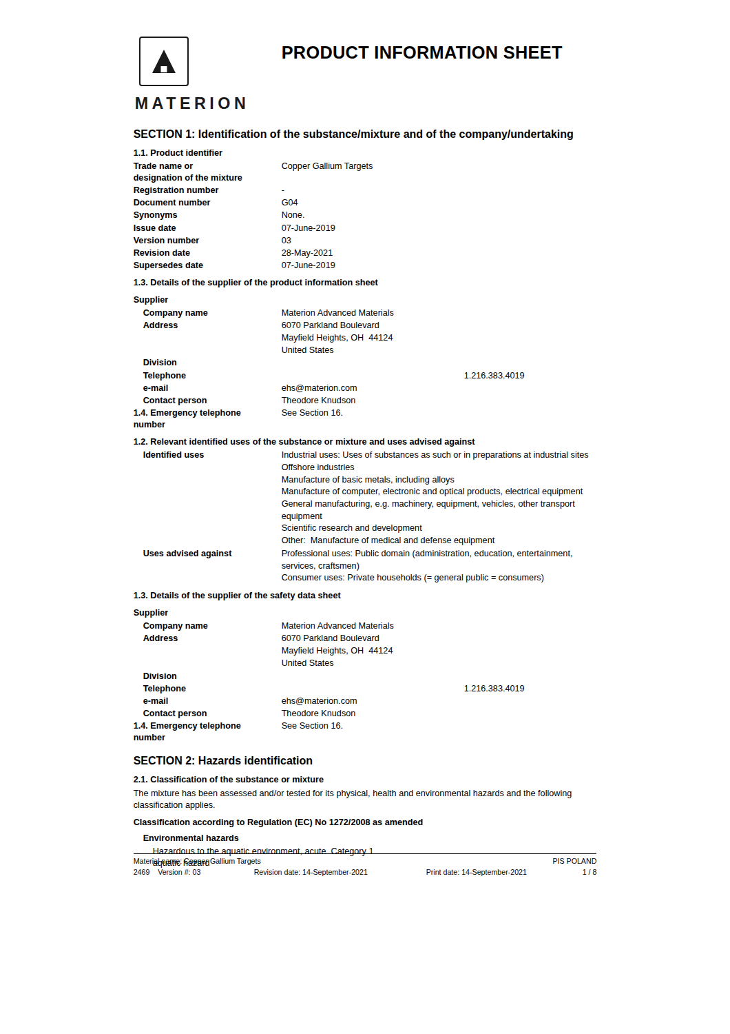MATERION
PRODUCT INFORMATION SHEET
SECTION 1: Identification of the substance/mixture and of the company/undertaking
1.1. Product identifier
Trade name or
designation of the mixture
Copper Gallium Targets
Registration number
-
Document number
G04
Synonyms
None.
Issue date
07-June-2019
Version number
03
Revision date
28-May-2021
Supersedes date
07-June-2019
1.3. Details of the supplier of the product information sheet
Supplier
Company name
Materion Advanced Materials
Address
6070 Parkland Boulevard
Mayfield Heights, OH 44124
United States
Division
Telephone
1.216.383.4019
e-mail
ehs@materion.com
Contact person
Theodore Knudson
1.4. Emergency telephone
number
See Section 16.
1.2. Relevant identified uses of the substance or mixture and uses advised against
Identified uses
Industrial uses: Uses of substances as such or in preparations at industrial sites
Offshore industries
Manufacture of basic metals, including alloys
Manufacture of computer, electronic and optical products, electrical equipment
General manufacturing, e.g. machinery, equipment, vehicles, other transport equipment
Scientific research and development
Other: Manufacture of medical and defense equipment
Uses advised against
Professional uses: Public domain (administration, education, entertainment, services, craftsmen)
Consumer uses: Private households (= general public = consumers)
1.3. Details of the supplier of the safety data sheet
Supplier
Company name
Materion Advanced Materials
Address
6070 Parkland Boulevard
Mayfield Heights, OH 44124
United States
Division
Telephone
1.216.383.4019
e-mail
ehs@materion.com
Contact person
Theodore Knudson
1.4. Emergency telephone
number
See Section 16.
SECTION 2: Hazards identification
2.1. Classification of the substance or mixture
The mixture has been assessed and/or tested for its physical, health and environmental hazards and the following classification applies.
Classification according to Regulation (EC) No 1272/2008 as amended
Environmental hazards
Hazardous to the aquatic environment, acute Category 1
aquatic hazard
Material name: Copper Gallium Targets
PIS POLAND
2469 Version #: 03
Revision date: 14-September-2021
Print date: 14-September-2021
1 / 8